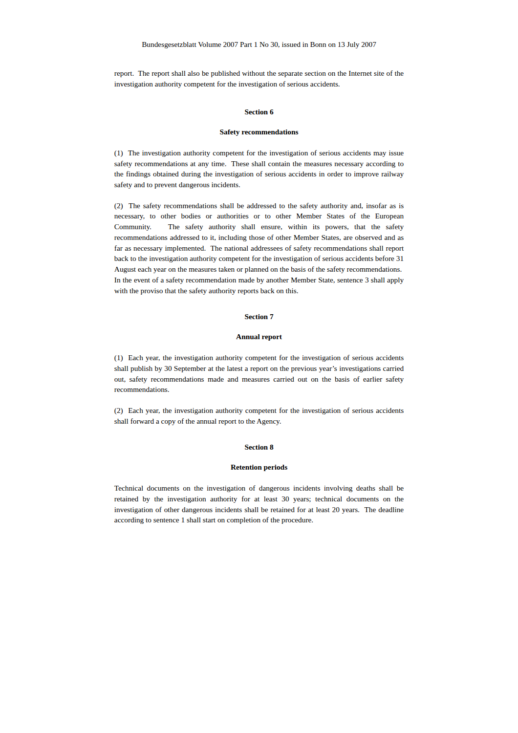Bundesgesetzblatt Volume 2007 Part 1 No 30, issued in Bonn on 13 July 2007
report. The report shall also be published without the separate section on the Internet site of the investigation authority competent for the investigation of serious accidents.
Section 6
Safety recommendations
(1) The investigation authority competent for the investigation of serious accidents may issue safety recommendations at any time. These shall contain the measures necessary according to the findings obtained during the investigation of serious accidents in order to improve railway safety and to prevent dangerous incidents.
(2) The safety recommendations shall be addressed to the safety authority and, insofar as is necessary, to other bodies or authorities or to other Member States of the European Community. The safety authority shall ensure, within its powers, that the safety recommendations addressed to it, including those of other Member States, are observed and as far as necessary implemented. The national addressees of safety recommendations shall report back to the investigation authority competent for the investigation of serious accidents before 31 August each year on the measures taken or planned on the basis of the safety recommendations. In the event of a safety recommendation made by another Member State, sentence 3 shall apply with the proviso that the safety authority reports back on this.
Section 7
Annual report
(1) Each year, the investigation authority competent for the investigation of serious accidents shall publish by 30 September at the latest a report on the previous year’s investigations carried out, safety recommendations made and measures carried out on the basis of earlier safety recommendations.
(2) Each year, the investigation authority competent for the investigation of serious accidents shall forward a copy of the annual report to the Agency.
Section 8
Retention periods
Technical documents on the investigation of dangerous incidents involving deaths shall be retained by the investigation authority for at least 30 years; technical documents on the investigation of other dangerous incidents shall be retained for at least 20 years. The deadline according to sentence 1 shall start on completion of the procedure.